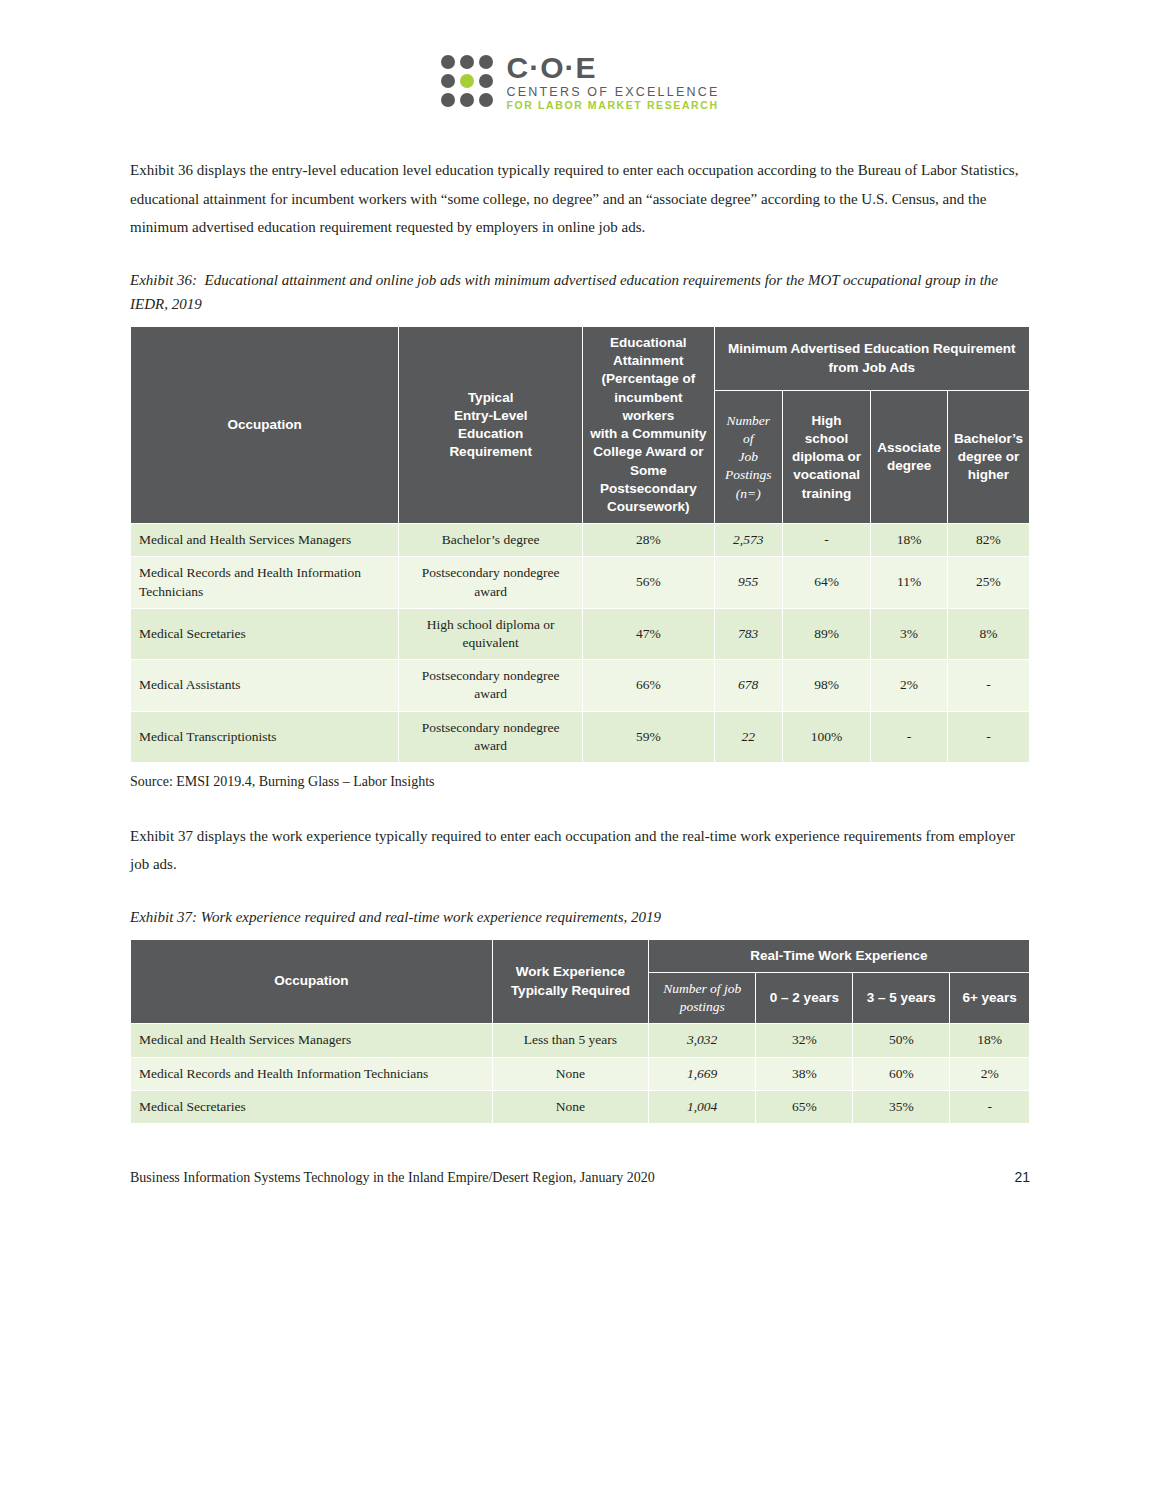C·O·E
CENTERS OF EXCELLENCE
FOR LABOR MARKET RESEARCH
Exhibit 36 displays the entry-level education level education typically required to enter each occupation according to the Bureau of Labor Statistics, educational attainment for incumbent workers with “some college, no degree” and an “associate degree” according to the U.S. Census, and the minimum advertised education requirement requested by employers in online job ads.
Exhibit 36: Educational attainment and online job ads with minimum advertised education requirements for the MOT occupational group in the IEDR, 2019
| Occupation | Typical Entry-Level Education Requirement | Educational Attainment (Percentage of incumbent workers with a Community College Award or Some Postsecondary Coursework) | Minimum Advertised Education Requirement from Job Ads |
| --- | --- | --- | --- |
| Number of Job Postings (n=) | High school diploma or vocational training | Associate degree | Bachelor’s degree or higher |
| Medical and Health Services Managers | Bachelor’s degree | 28% | 2,573 | - | 18% | 82% |
| Medical Records and Health Information Technicians | Postsecondary nondegree award | 56% | 955 | 64% | 11% | 25% |
| Medical Secretaries | High school diploma or equivalent | 47% | 783 | 89% | 3% | 8% |
| Medical Assistants | Postsecondary nondegree award | 66% | 678 | 98% | 2% | - |
| Medical Transcriptionists | Postsecondary nondegree award | 59% | 22 | 100% | - | - |
Source: EMSI 2019.4, Burning Glass – Labor Insights
Exhibit 37 displays the work experience typically required to enter each occupation and the real-time work experience requirements from employer job ads.
Exhibit 37: Work experience required and real-time work experience requirements, 2019
| Occupation | Work Experience Typically Required | Real-Time Work Experience |
| --- | --- | --- |
| Number of job postings | 0 – 2 years | 3 – 5 years | 6+ years |
| Medical and Health Services Managers | Less than 5 years | 3,032 | 32% | 50% | 18% |
| Medical Records and Health Information Technicians | None | 1,669 | 38% | 60% | 2% |
| Medical Secretaries | None | 1,004 | 65% | 35% | - |
Business Information Systems Technology in the Inland Empire/Desert Region, January 2020
21